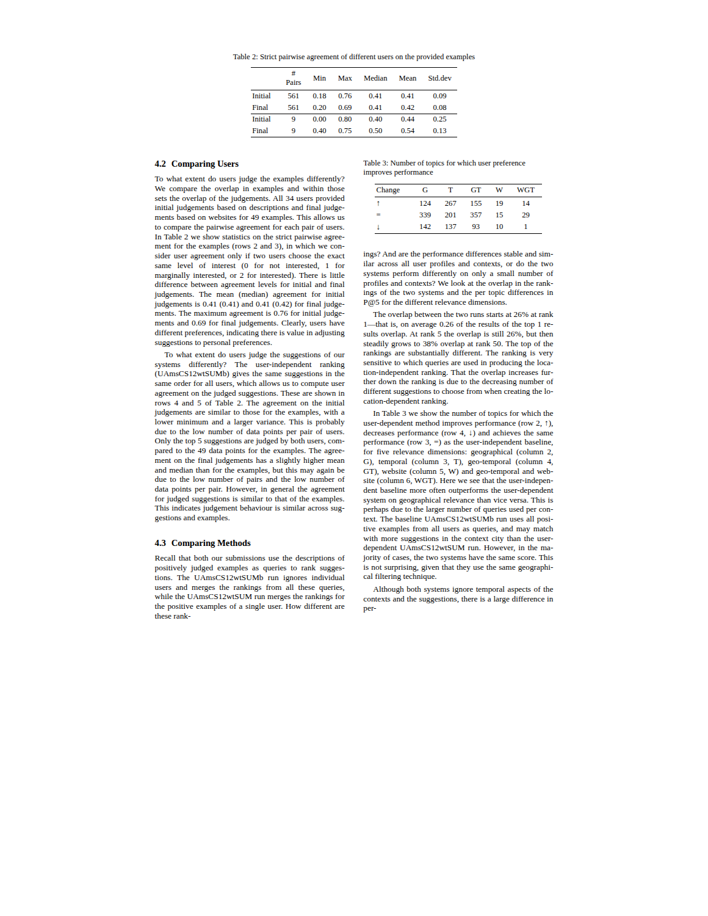Table 2: Strict pairwise agreement of different users on the provided examples
| | # Pairs | Min | Max | Median | Mean | Std.dev |
| --- | --- | --- | --- | --- | --- | --- |
| Initial | 561 | 0.18 | 0.76 | 0.41 | 0.41 | 0.09 |
| Final | 561 | 0.20 | 0.69 | 0.41 | 0.42 | 0.08 |
| Initial | 9 | 0.00 | 0.80 | 0.40 | 0.44 | 0.25 |
| Final | 9 | 0.40 | 0.75 | 0.50 | 0.54 | 0.13 |
4.2 Comparing Users
To what extent do users judge the examples differently? We compare the overlap in examples and within those sets the overlap of the judgements. All 34 users provided initial judgements based on descriptions and final judgements based on websites for 49 examples. This allows us to compare the pairwise agreement for each pair of users. In Table 2 we show statistics on the strict pairwise agreement for the examples (rows 2 and 3), in which we consider user agreement only if two users choose the exact same level of interest (0 for not interested, 1 for marginally interested, or 2 for interested). There is little difference between agreement levels for initial and final judgements. The mean (median) agreement for initial judgements is 0.41 (0.41) and 0.41 (0.42) for final judgements. The maximum agreement is 0.76 for initial judgements and 0.69 for final judgements. Clearly, users have different preferences, indicating there is value in adjusting suggestions to personal preferences.
To what extent do users judge the suggestions of our systems differently? The user-independent ranking (UAmsCS12wtSUMb) gives the same suggestions in the same order for all users, which allows us to compute user agreement on the judged suggestions. These are shown in rows 4 and 5 of Table 2. The agreement on the initial judgements are similar to those for the examples, with a lower minimum and a larger variance. This is probably due to the low number of data points per pair of users. Only the top 5 suggestions are judged by both users, compared to the 49 data points for the examples. The agreement on the final judgements has a slightly higher mean and median than for the examples, but this may again be due to the low number of pairs and the low number of data points per pair. However, in general the agreement for judged suggestions is similar to that of the examples. This indicates judgement behaviour is similar across suggestions and examples.
4.3 Comparing Methods
Recall that both our submissions use the descriptions of positively judged examples as queries to rank suggestions. The UAmsCS12wtSUMb run ignores individual users and merges the rankings from all these queries, while the UAmsCS12wtSUM run merges the rankings for the positive examples of a single user. How different are these rank-
Table 3: Number of topics for which user preference improves performance
| Change | G | T | GT | W | WGT |
| --- | --- | --- | --- | --- | --- |
| ↑ | 124 | 267 | 155 | 19 | 14 |
| = | 339 | 201 | 357 | 15 | 29 |
| ↓ | 142 | 137 | 93 | 10 | 1 |
ings? And are the performance differences stable and similar across all user profiles and contexts, or do the two systems perform differently on only a small number of profiles and contexts? We look at the overlap in the rankings of the two systems and the per topic differences in P@5 for the different relevance dimensions.
The overlap between the two runs starts at 26% at rank 1—that is, on average 0.26 of the results of the top 1 results overlap. At rank 5 the overlap is still 26%, but then steadily grows to 38% overlap at rank 50. The top of the rankings are substantially different. The ranking is very sensitive to which queries are used in producing the location-independent ranking. That the overlap increases further down the ranking is due to the decreasing number of different suggestions to choose from when creating the location-dependent ranking.
In Table 3 we show the number of topics for which the user-dependent method improves performance (row 2, ↑), decreases performance (row 4, ↓) and achieves the same performance (row 3, =) as the user-independent baseline, for five relevance dimensions: geographical (column 2, G), temporal (column 3, T), geo-temporal (column 4, GT), website (column 5, W) and geo-temporal and website (column 6, WGT). Here we see that the user-independent baseline more often outperforms the user-dependent system on geographical relevance than vice versa. This is perhaps due to the larger number of queries used per context. The baseline UAmsCS12wtSUMb run uses all positive examples from all users as queries, and may match with more suggestions in the context city than the user-dependent UAmsCS12wtSUM run. However, in the majority of cases, the two systems have the same score. This is not surprising, given that they use the same geographical filtering technique.
Although both systems ignore temporal aspects of the contexts and the suggestions, there is a large difference in per-